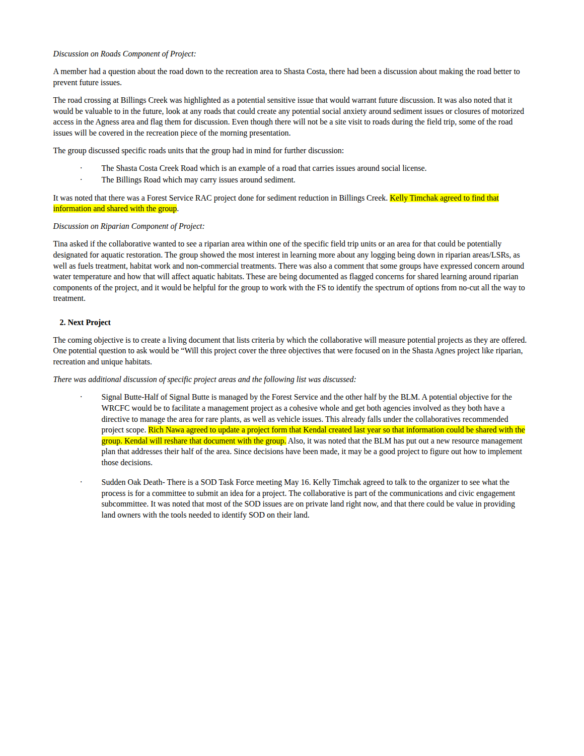Discussion on Roads Component of Project:
A member had a question about the road down to the recreation area to Shasta Costa, there had been a discussion about making the road better to prevent future issues.
The road crossing at Billings Creek was highlighted as a potential sensitive issue that would warrant future discussion. It was also noted that it would be valuable to in the future, look at any roads that could create any potential social anxiety around sediment issues or closures of motorized access in the Agness area and flag them for discussion. Even though there will not be a site visit to roads during the field trip, some of the road issues will be covered in the recreation piece of the morning presentation.
The group discussed specific roads units that the group had in mind for further discussion:
The Shasta Costa Creek Road which is an example of a road that carries issues around social license.
The Billings Road which may carry issues around sediment.
It was noted that there was a Forest Service RAC project done for sediment reduction in Billings Creek. Kelly Timchak agreed to find that information and shared with the group.
Discussion on Riparian Component of Project:
Tina asked if the collaborative wanted to see a riparian area within one of the specific field trip units or an area for that could be potentially designated for aquatic restoration. The group showed the most interest in learning more about any logging being down in riparian areas/LSRs, as well as fuels treatment, habitat work and non-commercial treatments. There was also a comment that some groups have expressed concern around water temperature and how that will affect aquatic habitats. These are being documented as flagged concerns for shared learning around riparian components of the project, and it would be helpful for the group to work with the FS to identify the spectrum of options from no-cut all the way to treatment.
Next Project
The coming objective is to create a living document that lists criteria by which the collaborative will measure potential projects as they are offered. One potential question to ask would be “Will this project cover the three objectives that were focused on in the Shasta Agnes project like riparian, recreation and unique habitats.
There was additional discussion of specific project areas and the following list was discussed:
Signal Butte-Half of Signal Butte is managed by the Forest Service and the other half by the BLM. A potential objective for the WRCFC would be to facilitate a management project as a cohesive whole and get both agencies involved as they both have a directive to manage the area for rare plants, as well as vehicle issues. This already falls under the collaboratives recommended project scope. Rich Nawa agreed to update a project form that Kendal created last year so that information could be shared with the group. Kendal will reshare that document with the group. Also, it was noted that the BLM has put out a new resource management plan that addresses their half of the area. Since decisions have been made, it may be a good project to figure out how to implement those decisions.
Sudden Oak Death- There is a SOD Task Force meeting May 16. Kelly Timchak agreed to talk to the organizer to see what the process is for a committee to submit an idea for a project. The collaborative is part of the communications and civic engagement subcommittee. It was noted that most of the SOD issues are on private land right now, and that there could be value in providing land owners with the tools needed to identify SOD on their land.